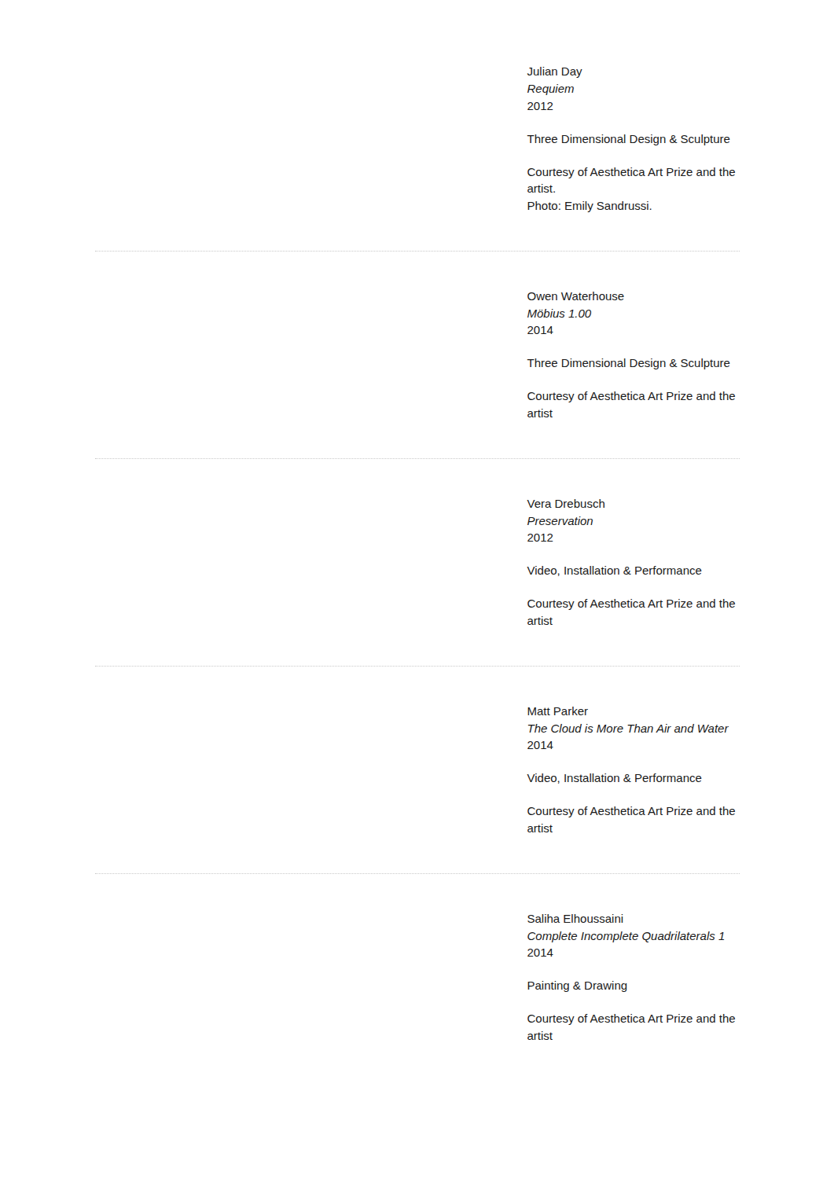Julian Day
Requiem
2012
Three Dimensional Design & Sculpture
Courtesy of Aesthetica Art Prize and the artist. Photo: Emily Sandrussi.
Owen Waterhouse
Möbius 1.00
2014
Three Dimensional Design & Sculpture
Courtesy of Aesthetica Art Prize and the artist
Vera Drebusch
Preservation
2012
Video, Installation & Performance
Courtesy of Aesthetica Art Prize and the artist
Matt Parker
The Cloud is More Than Air and Water
2014
Video, Installation & Performance
Courtesy of Aesthetica Art Prize and the artist
Saliha Elhoussaini
Complete Incomplete Quadrilaterals 1
2014
Painting & Drawing
Courtesy of Aesthetica Art Prize and the artist